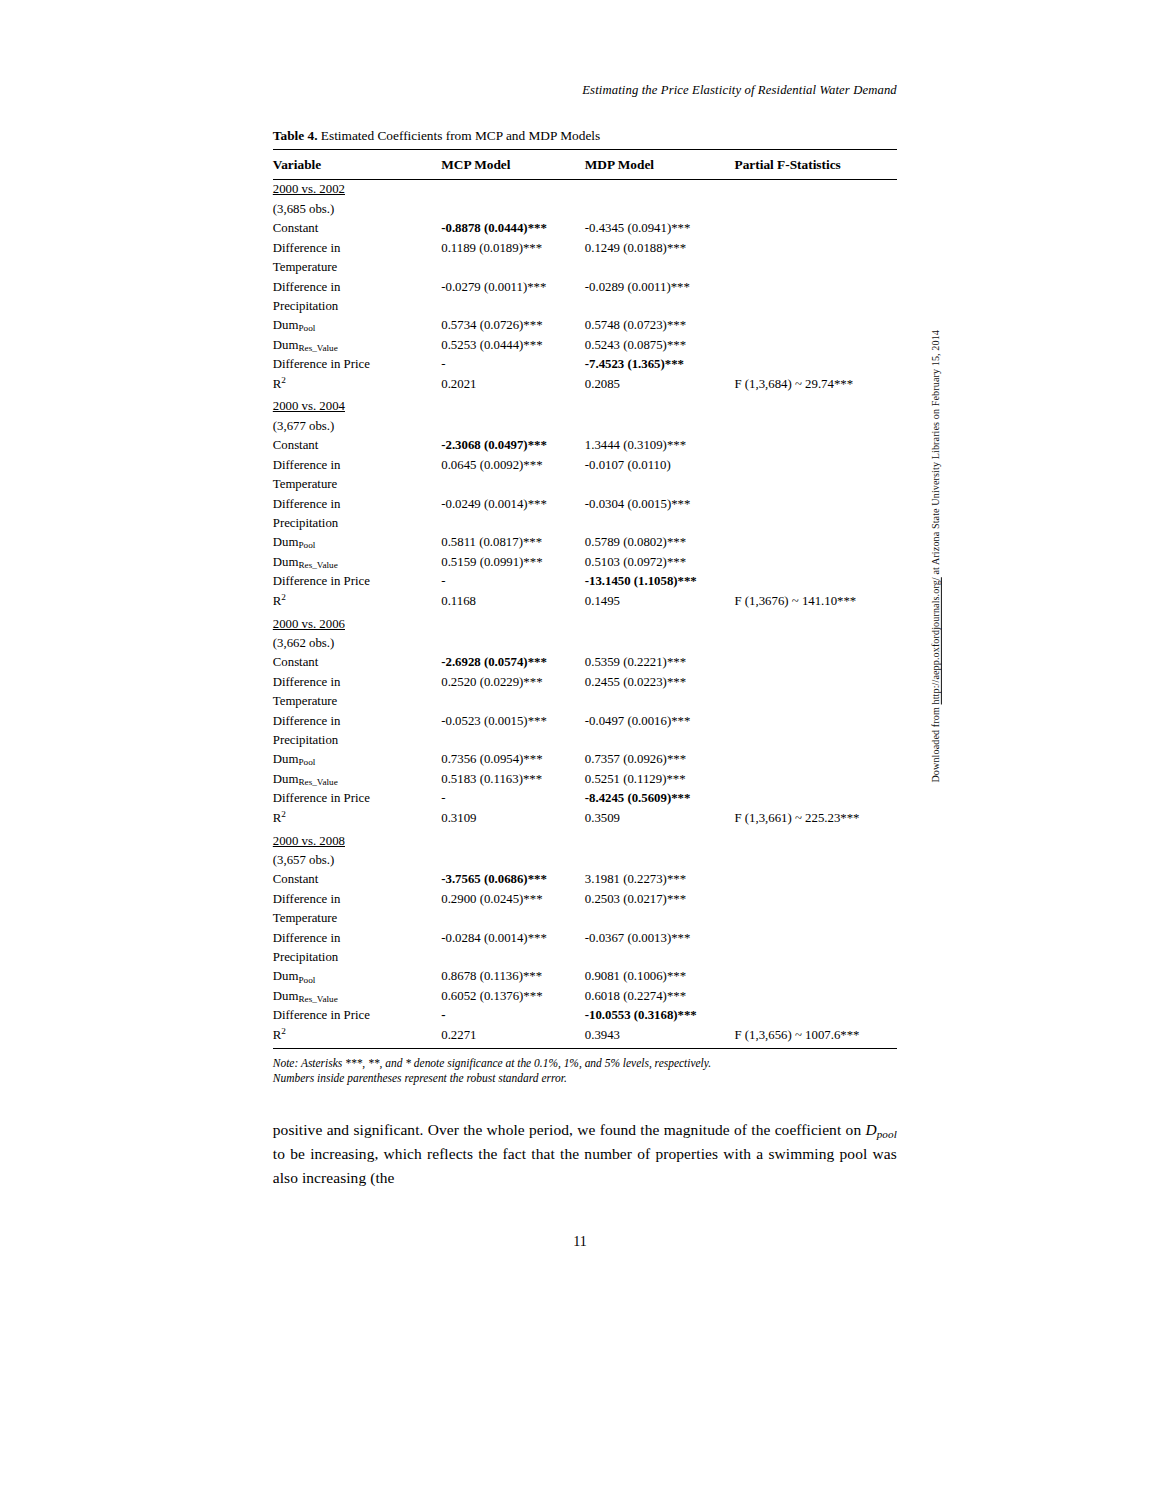Estimating the Price Elasticity of Residential Water Demand
Downloaded from http://aepp.oxfordjournals.org/ at Arizona State University Libraries on February 15, 2014
Table 4. Estimated Coefficients from MCP and MDP Models
| Variable | MCP Model | MDP Model | Partial F-Statistics |
| --- | --- | --- | --- |
| 2000 vs. 2002 | | | |
| (3,685 obs.) | | | |
| Constant | -0.8878 (0.0444)*** | -0.4345 (0.0941)*** | |
| Difference in | 0.1189 (0.0189)*** | 0.1249 (0.0188)*** | |
| Temperature | | | |
| Difference in | -0.0279 (0.0011)*** | -0.0289 (0.0011)*** | |
| Precipitation | | | |
| Dum Pool | 0.5734 (0.0726)*** | 0.5748 (0.0723)*** | |
| Dum Res_Value | 0.5253 (0.0444)*** | 0.5243 (0.0875)*** | |
| Difference in Price | - | -7.4523 (1.365)*** | |
| R 2 | 0.2021 | 0.2085 | F (1,3,684) ~ 29.74*** |
| 2000 vs. 2004 | | | |
| (3,677 obs.) | | | |
| Constant | -2.3068 (0.0497)*** | 1.3444 (0.3109)*** | |
| Difference in | 0.0645 (0.0092)*** | -0.0107 (0.0110) | |
| Temperature | | | |
| Difference in | -0.0249 (0.0014)*** | -0.0304 (0.0015)*** | |
| Precipitation | | | |
| Dum Pool | 0.5811 (0.0817)*** | 0.5789 (0.0802)*** | |
| Dum Res_Value | 0.5159 (0.0991)*** | 0.5103 (0.0972)*** | |
| Difference in Price | - | -13.1450 (1.1058)*** | |
| R 2 | 0.1168 | 0.1495 | F (1,3676) ~ 141.10*** |
| 2000 vs. 2006 | | | |
| (3,662 obs.) | | | |
| Constant | -2.6928 (0.0574)*** | 0.5359 (0.2221)*** | |
| Difference in | 0.2520 (0.0229)*** | 0.2455 (0.0223)*** | |
| Temperature | | | |
| Difference in | -0.0523 (0.0015)*** | -0.0497 (0.0016)*** | |
| Precipitation | | | |
| Dum Pool | 0.7356 (0.0954)*** | 0.7357 (0.0926)*** | |
| Dum Res_Value | 0.5183 (0.1163)*** | 0.5251 (0.1129)*** | |
| Difference in Price | - | -8.4245 (0.5609)*** | |
| R 2 | 0.3109 | 0.3509 | F (1,3,661) ~ 225.23*** |
| 2000 vs. 2008 | | | |
| (3,657 obs.) | | | |
| Constant | -3.7565 (0.0686)*** | 3.1981 (0.2273)*** | |
| Difference in | 0.2900 (0.0245)*** | 0.2503 (0.0217)*** | |
| Temperature | | | |
| Difference in | -0.0284 (0.0014)*** | -0.0367 (0.0013)*** | |
| Precipitation | | | |
| Dum Pool | 0.8678 (0.1136)*** | 0.9081 (0.1006)*** | |
| Dum Res_Value | 0.6052 (0.1376)*** | 0.6018 (0.2274)*** | |
| Difference in Price | - | -10.0553 (0.3168)*** | |
| R 2 | 0.2271 | 0.3943 | F (1,3,656) ~ 1007.6*** |
Note: Asterisks ***, **, and * denote significance at the 0.1%, 1%, and 5% levels, respectively.
Numbers inside parentheses represent the robust standard error.
positive and significant. Over the whole period, we found the magnitude of the coefficient on Dpool to be increasing, which reflects the fact that the number of properties with a swimming pool was also increasing (the
11